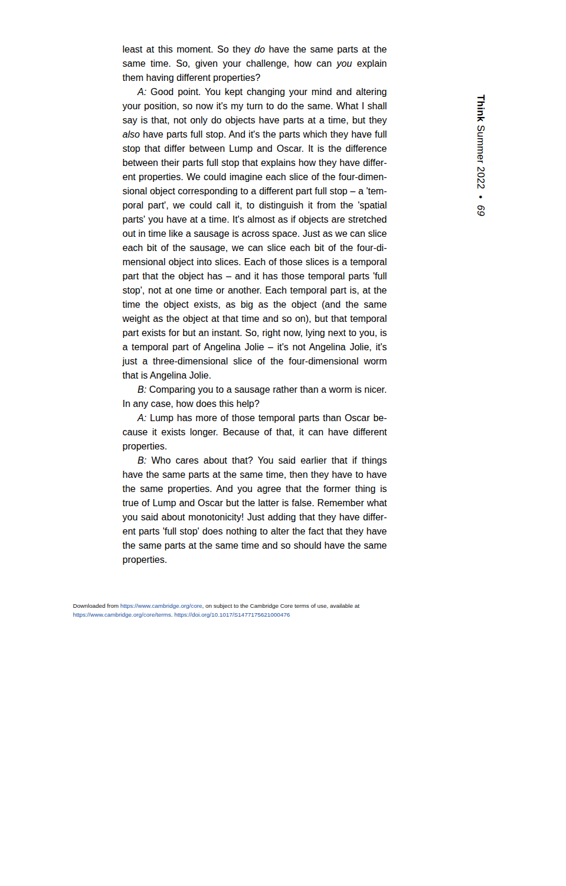Think Summer 2022 • 69
least at this moment. So they do have the same parts at the same time. So, given your challenge, how can you explain them having different properties?
A: Good point. You kept changing your mind and altering your position, so now it's my turn to do the same. What I shall say is that, not only do objects have parts at a time, but they also have parts full stop. And it's the parts which they have full stop that differ between Lump and Oscar. It is the difference between their parts full stop that explains how they have different properties. We could imagine each slice of the four-dimensional object corresponding to a different part full stop – a 'temporal part', we could call it, to distinguish it from the 'spatial parts' you have at a time. It's almost as if objects are stretched out in time like a sausage is across space. Just as we can slice each bit of the sausage, we can slice each bit of the four-dimensional object into slices. Each of those slices is a temporal part that the object has – and it has those temporal parts 'full stop', not at one time or another. Each temporal part is, at the time the object exists, as big as the object (and the same weight as the object at that time and so on), but that temporal part exists for but an instant. So, right now, lying next to you, is a temporal part of Angelina Jolie – it's not Angelina Jolie, it's just a three-dimensional slice of the four-dimensional worm that is Angelina Jolie.
B: Comparing you to a sausage rather than a worm is nicer. In any case, how does this help?
A: Lump has more of those temporal parts than Oscar because it exists longer. Because of that, it can have different properties.
B: Who cares about that? You said earlier that if things have the same parts at the same time, then they have to have the same properties. And you agree that the former thing is true of Lump and Oscar but the latter is false. Remember what you said about monotonicity! Just adding that they have different parts 'full stop' does nothing to alter the fact that they have the same parts at the same time and so should have the same properties.
Downloaded from https://www.cambridge.org/core, on subject to the Cambridge Core terms of use, available at
https://www.cambridge.org/core/terms. https://doi.org/10.1017/S1477175621000476